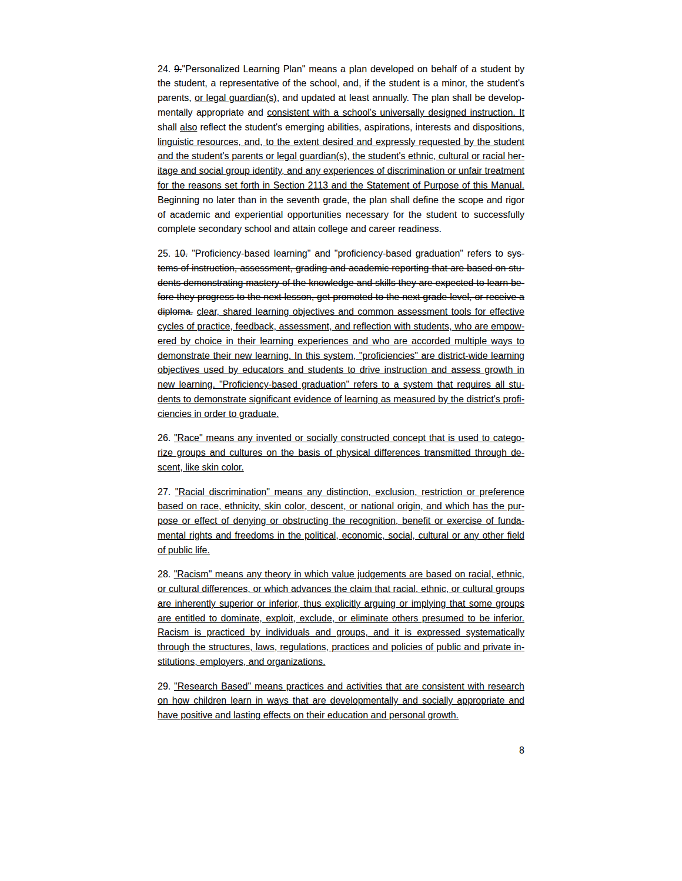24. 9."Personalized Learning Plan" means a plan developed on behalf of a student by the student, a representative of the school, and, if the student is a minor, the student's parents, or legal guardian(s), and updated at least annually. The plan shall be developmentally appropriate and consistent with a school's universally designed instruction. It shall also reflect the student's emerging abilities, aspirations, interests and dispositions, linguistic resources, and, to the extent desired and expressly requested by the student and the student's parents or legal guardian(s), the student's ethnic, cultural or racial heritage and social group identity, and any experiences of discrimination or unfair treatment for the reasons set forth in Section 2113 and the Statement of Purpose of this Manual. Beginning no later than in the seventh grade, the plan shall define the scope and rigor of academic and experiential opportunities necessary for the student to successfully complete secondary school and attain college and career readiness.
25. 10. "Proficiency-based learning" and "proficiency-based graduation" refers to systems of instruction, assessment, grading and academic reporting that are based on students demonstrating mastery of the knowledge and skills they are expected to learn before they progress to the next lesson, get promoted to the next grade level, or receive a diploma. clear, shared learning objectives and common assessment tools for effective cycles of practice, feedback, assessment, and reflection with students, who are empowered by choice in their learning experiences and who are accorded multiple ways to demonstrate their new learning. In this system, "proficiencies" are district-wide learning objectives used by educators and students to drive instruction and assess growth in new learning. "Proficiency-based graduation" refers to a system that requires all students to demonstrate significant evidence of learning as measured by the district's proficiencies in order to graduate.
26. "Race" means any invented or socially constructed concept that is used to categorize groups and cultures on the basis of physical differences transmitted through descent, like skin color.
27. "Racial discrimination" means any distinction, exclusion, restriction or preference based on race, ethnicity, skin color, descent, or national origin, and which has the purpose or effect of denying or obstructing the recognition, benefit or exercise of fundamental rights and freedoms in the political, economic, social, cultural or any other field of public life.
28. "Racism" means any theory in which value judgements are based on racial, ethnic, or cultural differences, or which advances the claim that racial, ethnic, or cultural groups are inherently superior or inferior, thus explicitly arguing or implying that some groups are entitled to dominate, exploit, exclude, or eliminate others presumed to be inferior. Racism is practiced by individuals and groups, and it is expressed systematically through the structures, laws, regulations, practices and policies of public and private institutions, employers, and organizations.
29. "Research Based" means practices and activities that are consistent with research on how children learn in ways that are developmentally and socially appropriate and have positive and lasting effects on their education and personal growth.
8